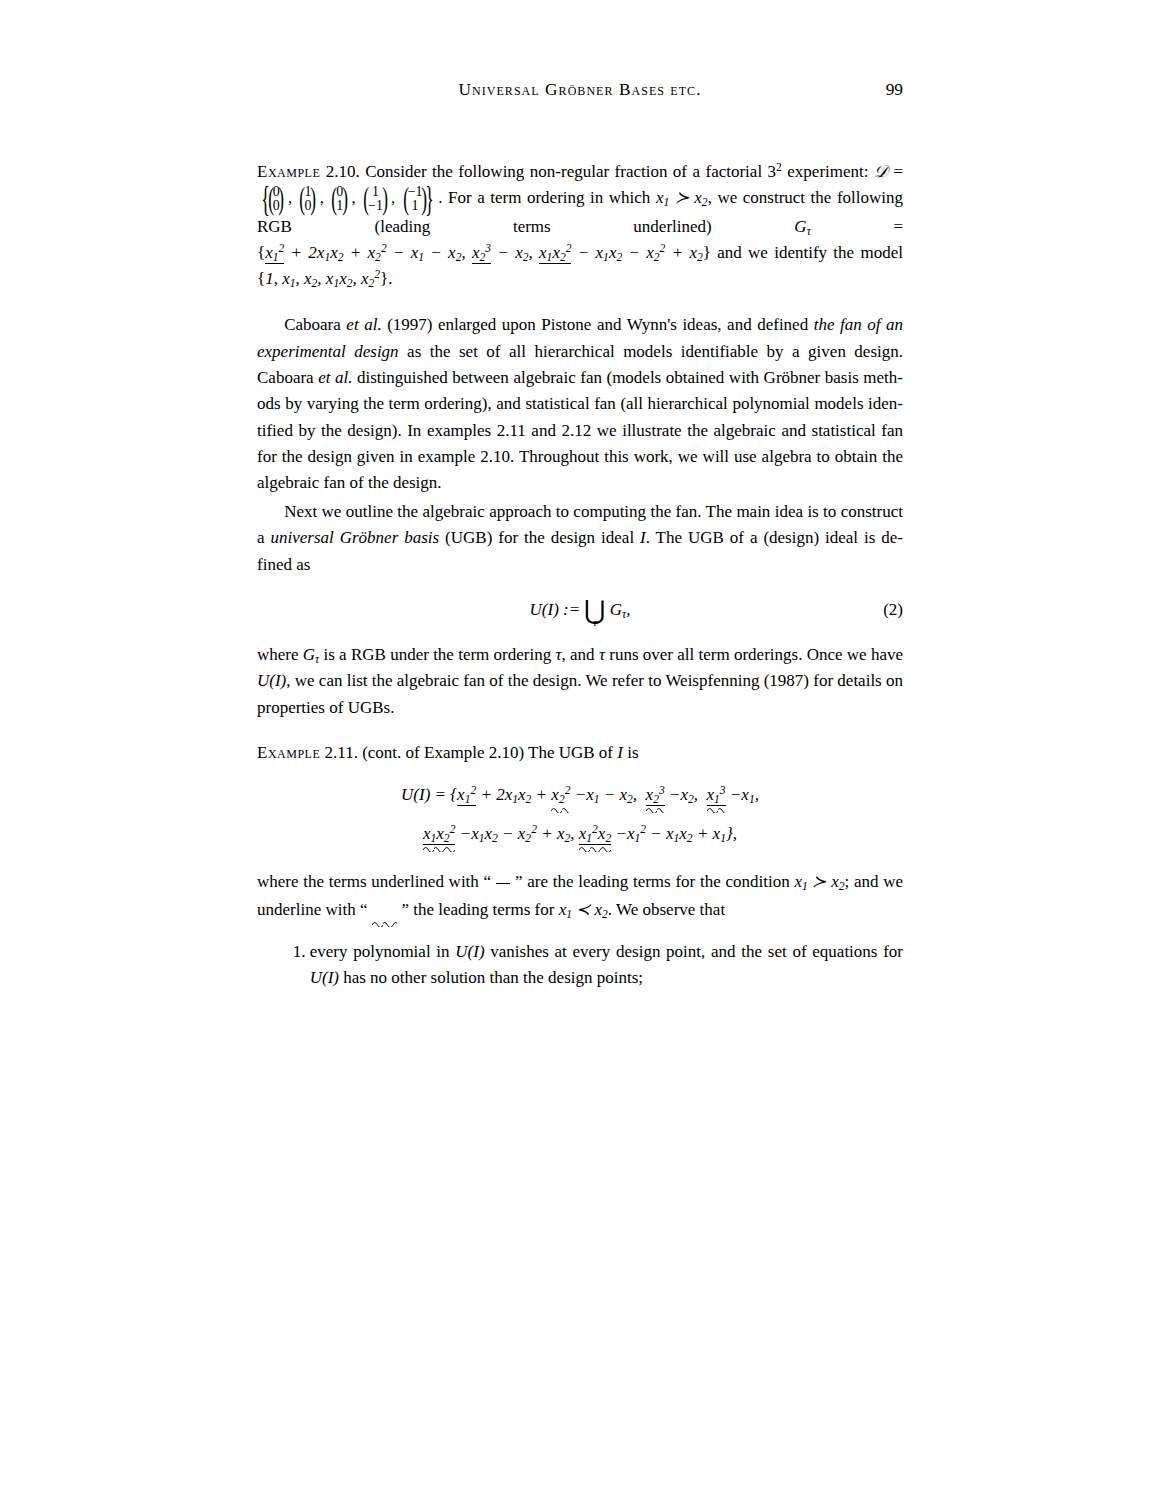Universal Gröbner Bases etc. 99
Example 2.10. Consider the following non-regular fraction of a factorial 32 experiment: 𝒟 = { 0
0, 1
0, 0
1, 1
−1, −1
1 } . For a term ordering in which x1 ≻ x2, we construct the following RGB (leading terms underlined) Gτ = {x12 + 2x1x2 + x22 − x1 − x2, x23 − x2, x1x22 − x1x2 − x22 + x2} and we identify the model {1, x1, x2, x1x2, x22}.
Caboara et al. (1997) enlarged upon Pistone and Wynn's ideas, and defined the fan of an experimental design as the set of all hierarchical models identifiable by a given design. Caboara et al. distinguished between algebraic fan (models obtained with Gröbner basis methods by varying the term ordering), and statistical fan (all hierarchical polynomial models identified by the design). In examples 2.11 and 2.12 we illustrate the algebraic and statistical fan for the design given in example 2.10. Throughout this work, we will use algebra to obtain the algebraic fan of the design.
Next we outline the algebraic approach to computing the fan. The main idea is to construct a universal Gröbner basis (UGB) for the design ideal I. The UGB of a (design) ideal is defined as
U(I) := ⋃τ Gτ, (2)
where Gτ is a RGB under the term ordering τ, and τ runs over all term orderings. Once we have U(I), we can list the algebraic fan of the design. We refer to Weispfenning (1987) for details on properties of UGBs.
Example 2.11. (cont. of Example 2.10) The UGB of I is
U(I) = {x12 + 2x1x2 + x22 −x1 − x2, x23 −x2, x13 −x1, x1x22 −x1x2 − x22 + x2, x12x2 −x12 − x1x2 + x1},
where the terms underlined with “ ” are the leading terms for the condition x1 ≻ x2; and we underline with “ ” the leading terms for x1 ≺ x2. We observe that
every polynomial in U(I) vanishes at every design point, and the set of equations for U(I) has no other solution than the design points;